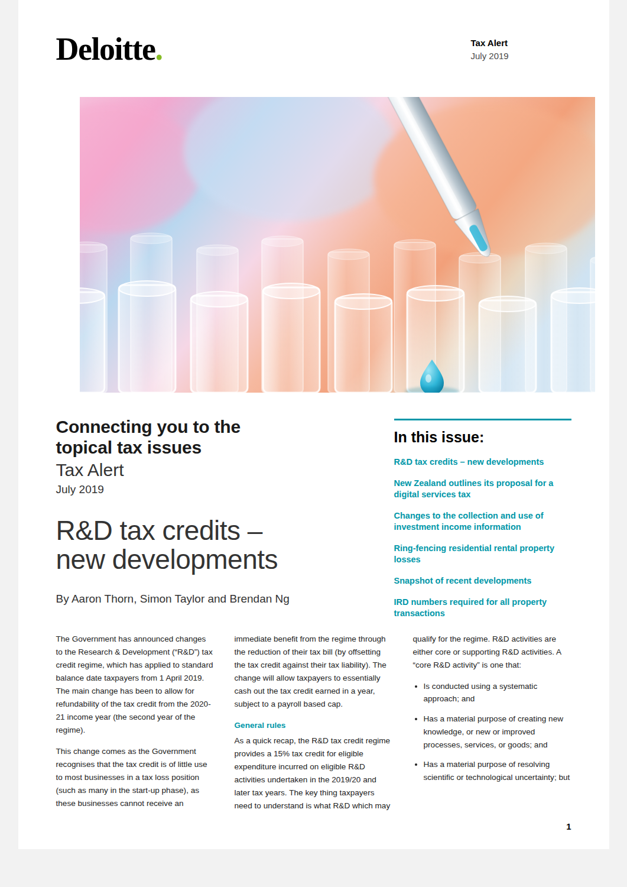Deloitte.
Tax Alert
July 2019
Connecting you to the
topical tax issues
Tax Alert
July 2019
R&D tax credits –
new developments
By Aaron Thorn, Simon Taylor and Brendan Ng
In this issue:
R&D tax credits – new developments
New Zealand outlines its proposal for a digital services tax
Changes to the collection and use of investment income information
Ring-fencing residential rental property losses
Snapshot of recent developments
IRD numbers required for all property transactions
The Government has announced changes to the Research & Development (“R&D”) tax credit regime, which has applied to standard balance date taxpayers from 1 April 2019. The main change has been to allow for refundability of the tax credit from the 2020-21 income year (the second year of the regime).
This change comes as the Government recognises that the tax credit is of little use to most businesses in a tax loss position (such as many in the start-up phase), as these businesses cannot receive an
immediate benefit from the regime through the reduction of their tax bill (by offsetting the tax credit against their tax liability). The change will allow taxpayers to essentially cash out the tax credit earned in a year, subject to a payroll based cap.
General rules
As a quick recap, the R&D tax credit regime provides a 15% tax credit for eligible expenditure incurred on eligible R&D activities undertaken in the 2019/20 and later tax years. The key thing taxpayers need to understand is what R&D which may
qualify for the regime. R&D activities are either core or supporting R&D activities. A “core R&D activity” is one that:
Is conducted using a systematic approach; and
Has a material purpose of creating new knowledge, or new or improved processes, services, or goods; and
Has a material purpose of resolving scientific or technological uncertainty; but
1